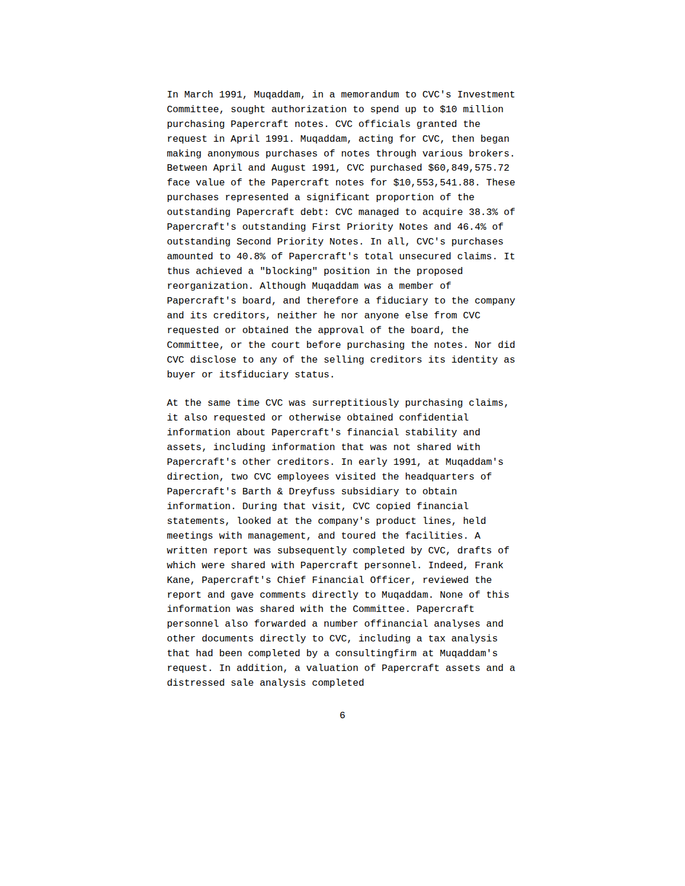In March 1991, Muqaddam, in a memorandum to CVC's Investment Committee, sought authorization to spend up to $10 million purchasing Papercraft notes. CVC officials granted the request in April 1991. Muqaddam, acting for CVC, then began making anonymous purchases of notes through various brokers. Between April and August 1991, CVC purchased $60,849,575.72 face value of the Papercraft notes for $10,553,541.88. These purchases represented a significant proportion of the outstanding Papercraft debt: CVC managed to acquire 38.3% of Papercraft's outstanding First Priority Notes and 46.4% of outstanding Second Priority Notes. In all, CVC's purchases amounted to 40.8% of Papercraft's total unsecured claims. It thus achieved a "blocking" position in the proposed reorganization. Although Muqaddam was a member of Papercraft's board, and therefore a fiduciary to the company and its creditors, neither he nor anyone else from CVC requested or obtained the approval of the board, the Committee, or the court before purchasing the notes. Nor did CVC disclose to any of the selling creditors its identity as buyer or itsfiduciary status.
At the same time CVC was surreptitiously purchasing claims, it also requested or otherwise obtained confidential information about Papercraft's financial stability and assets, including information that was not shared with Papercraft's other creditors. In early 1991, at Muqaddam's direction, two CVC employees visited the headquarters of Papercraft's Barth & Dreyfuss subsidiary to obtain information. During that visit, CVC copied financial statements, looked at the company's product lines, held meetings with management, and toured the facilities. A written report was subsequently completed by CVC, drafts of which were shared with Papercraft personnel. Indeed, Frank Kane, Papercraft's Chief Financial Officer, reviewed the report and gave comments directly to Muqaddam. None of this information was shared with the Committee. Papercraft personnel also forwarded a number offinancial analyses and other documents directly to CVC, including a tax analysis that had been completed by a consultingfirm at Muqaddam's request. In addition, a valuation of Papercraft assets and a distressed sale analysis completed
6